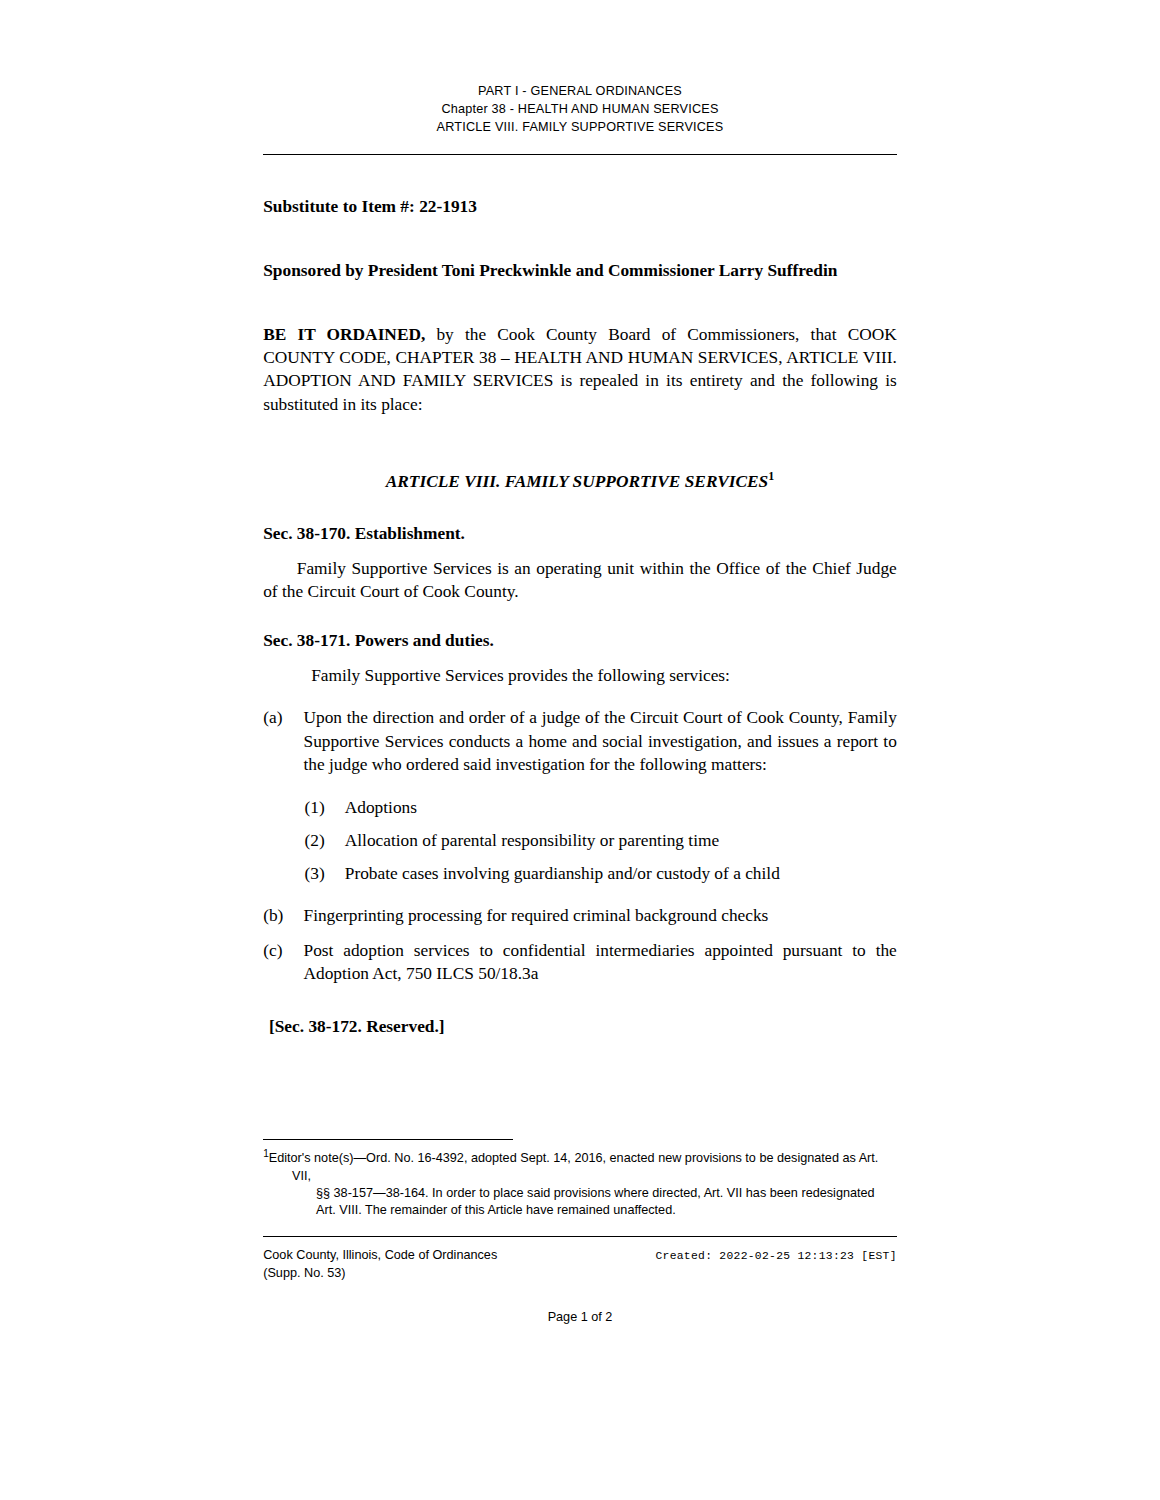PART I - GENERAL ORDINANCES
Chapter 38 - HEALTH AND HUMAN SERVICES
ARTICLE VIII. FAMILY SUPPORTIVE SERVICES
Substitute to Item #: 22-1913
Sponsored by President Toni Preckwinkle and Commissioner Larry Suffredin
BE IT ORDAINED, by the Cook County Board of Commissioners, that COOK COUNTY CODE, CHAPTER 38 – HEALTH AND HUMAN SERVICES, ARTICLE VIII. ADOPTION AND FAMILY SERVICES is repealed in its entirety and the following is substituted in its place:
ARTICLE VIII. FAMILY SUPPORTIVE SERVICES1
Sec. 38-170. Establishment.
Family Supportive Services is an operating unit within the Office of the Chief Judge of the Circuit Court of Cook County.
Sec. 38-171. Powers and duties.
Family Supportive Services provides the following services:
(a) Upon the direction and order of a judge of the Circuit Court of Cook County, Family Supportive Services conducts a home and social investigation, and issues a report to the judge who ordered said investigation for the following matters:
(1) Adoptions
(2) Allocation of parental responsibility or parenting time
(3) Probate cases involving guardianship and/or custody of a child
(b) Fingerprinting processing for required criminal background checks
(c) Post adoption services to confidential intermediaries appointed pursuant to the Adoption Act, 750 ILCS 50/18.3a
[Sec. 38-172. Reserved.]
1Editor's note(s)—Ord. No. 16-4392, adopted Sept. 14, 2016, enacted new provisions to be designated as Art. VII, §§ 38-157—38-164. In order to place said provisions where directed, Art. VII has been redesignated Art. VIII. The remainder of this Article have remained unaffected.
Cook County, Illinois, Code of Ordinances
(Supp. No. 53)
Created: 2022-02-25 12:13:23 [EST]
Page 1 of 2